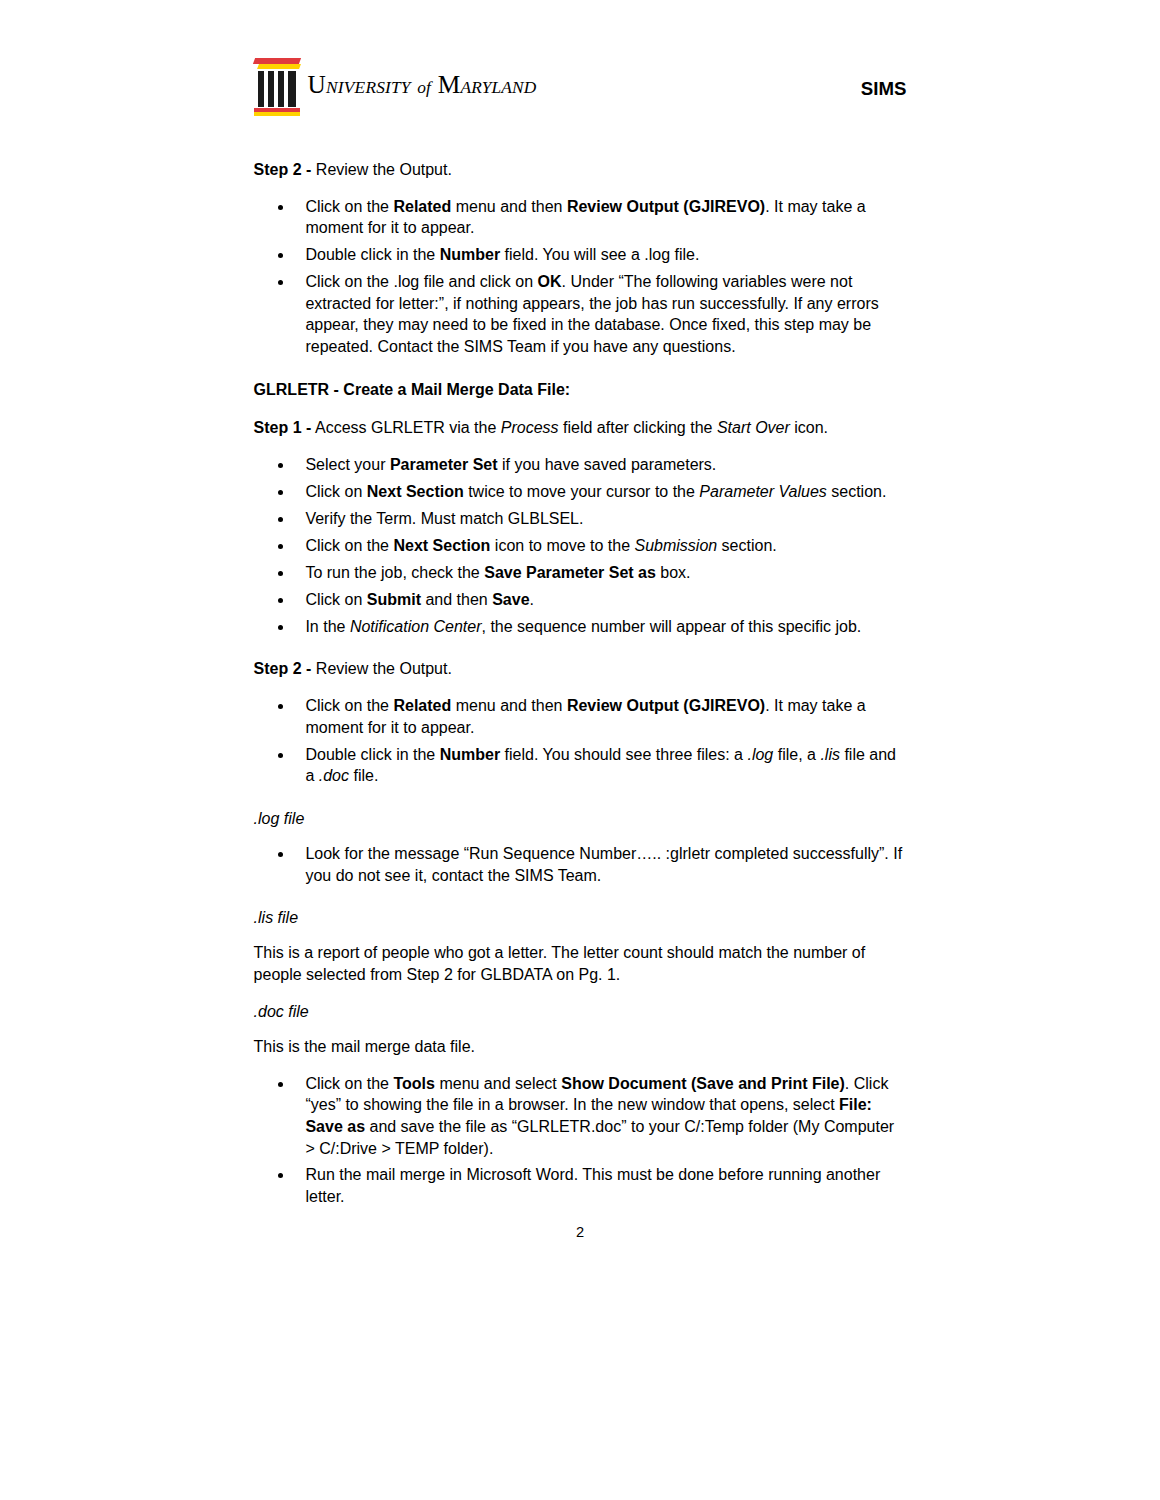UNIVERSITY of MARYLAND
SIMS
Step 2 - Review the Output.
Click on the Related menu and then Review Output (GJIREVO). It may take a moment for it to appear.
Double click in the Number field. You will see a .log file.
Click on the .log file and click on OK. Under “The following variables were not extracted for letter:”, if nothing appears, the job has run successfully. If any errors appear, they may need to be fixed in the database. Once fixed, this step may be repeated. Contact the SIMS Team if you have any questions.
GLRLETR - Create a Mail Merge Data File:
Step 1 - Access GLRLETR via the Process field after clicking the Start Over icon.
Select your Parameter Set if you have saved parameters.
Click on Next Section twice to move your cursor to the Parameter Values section.
Verify the Term. Must match GLBLSEL.
Click on the Next Section icon to move to the Submission section.
To run the job, check the Save Parameter Set as box.
Click on Submit and then Save.
In the Notification Center, the sequence number will appear of this specific job.
Step 2 - Review the Output.
Click on the Related menu and then Review Output (GJIREVO). It may take a moment for it to appear.
Double click in the Number field. You should see three files: a .log file, a .lis file and a .doc file.
.log file
Look for the message “Run Sequence Number….. :glrletr completed successfully”. If you do not see it, contact the SIMS Team.
.lis file
This is a report of people who got a letter. The letter count should match the number of people selected from Step 2 for GLBDATA on Pg. 1.
.doc file
This is the mail merge data file.
Click on the Tools menu and select Show Document (Save and Print File). Click “yes” to showing the file in a browser. In the new window that opens, select File: Save as and save the file as “GLRLETR.doc” to your C/:Temp folder (My Computer > C/:Drive > TEMP folder).
Run the mail merge in Microsoft Word. This must be done before running another letter.
2